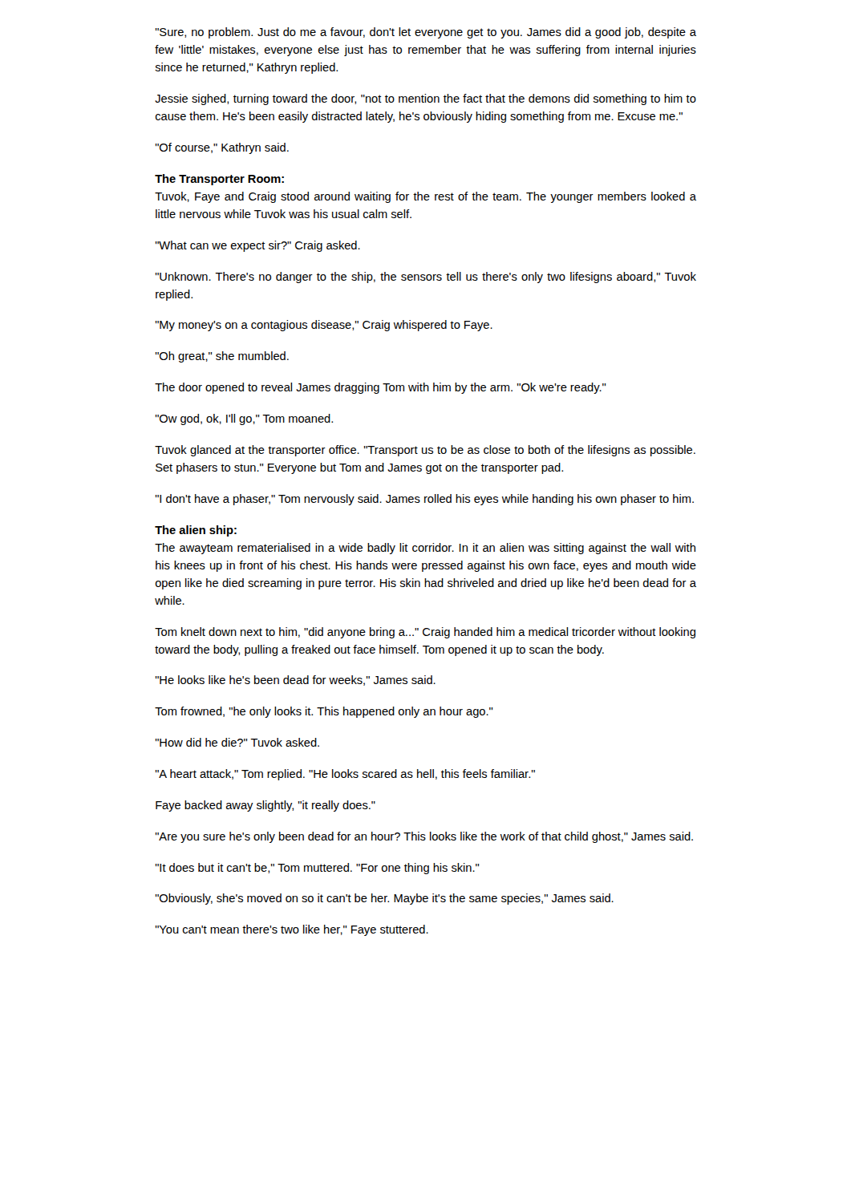"Sure, no problem. Just do me a favour, don't let everyone get to you. James did a good job, despite a few 'little' mistakes, everyone else just has to remember that he was suffering from internal injuries since he returned," Kathryn replied.
Jessie sighed, turning toward the door, "not to mention the fact that the demons did something to him to cause them. He's been easily distracted lately, he's obviously hiding something from me. Excuse me."
"Of course," Kathryn said.
The Transporter Room:
Tuvok, Faye and Craig stood around waiting for the rest of the team. The younger members looked a little nervous while Tuvok was his usual calm self.
"What can we expect sir?" Craig asked.
"Unknown. There's no danger to the ship, the sensors tell us there's only two lifesigns aboard," Tuvok replied.
"My money's on a contagious disease," Craig whispered to Faye.
"Oh great," she mumbled.
The door opened to reveal James dragging Tom with him by the arm. "Ok we're ready."
"Ow god, ok, I'll go," Tom moaned.
Tuvok glanced at the transporter office. "Transport us to be as close to both of the lifesigns as possible. Set phasers to stun." Everyone but Tom and James got on the transporter pad.
"I don't have a phaser," Tom nervously said. James rolled his eyes while handing his own phaser to him.
The alien ship:
The awayteam rematerialised in a wide badly lit corridor. In it an alien was sitting against the wall with his knees up in front of his chest. His hands were pressed against his own face, eyes and mouth wide open like he died screaming in pure terror. His skin had shriveled and dried up like he'd been dead for a while.
Tom knelt down next to him, "did anyone bring a..." Craig handed him a medical tricorder without looking toward the body, pulling a freaked out face himself. Tom opened it up to scan the body.
"He looks like he's been dead for weeks," James said.
Tom frowned, "he only looks it. This happened only an hour ago."
"How did he die?" Tuvok asked.
"A heart attack," Tom replied. "He looks scared as hell, this feels familiar."
Faye backed away slightly, "it really does."
"Are you sure he's only been dead for an hour? This looks like the work of that child ghost," James said.
"It does but it can't be," Tom muttered. "For one thing his skin."
"Obviously, she's moved on so it can't be her. Maybe it's the same species," James said.
"You can't mean there's two like her," Faye stuttered.